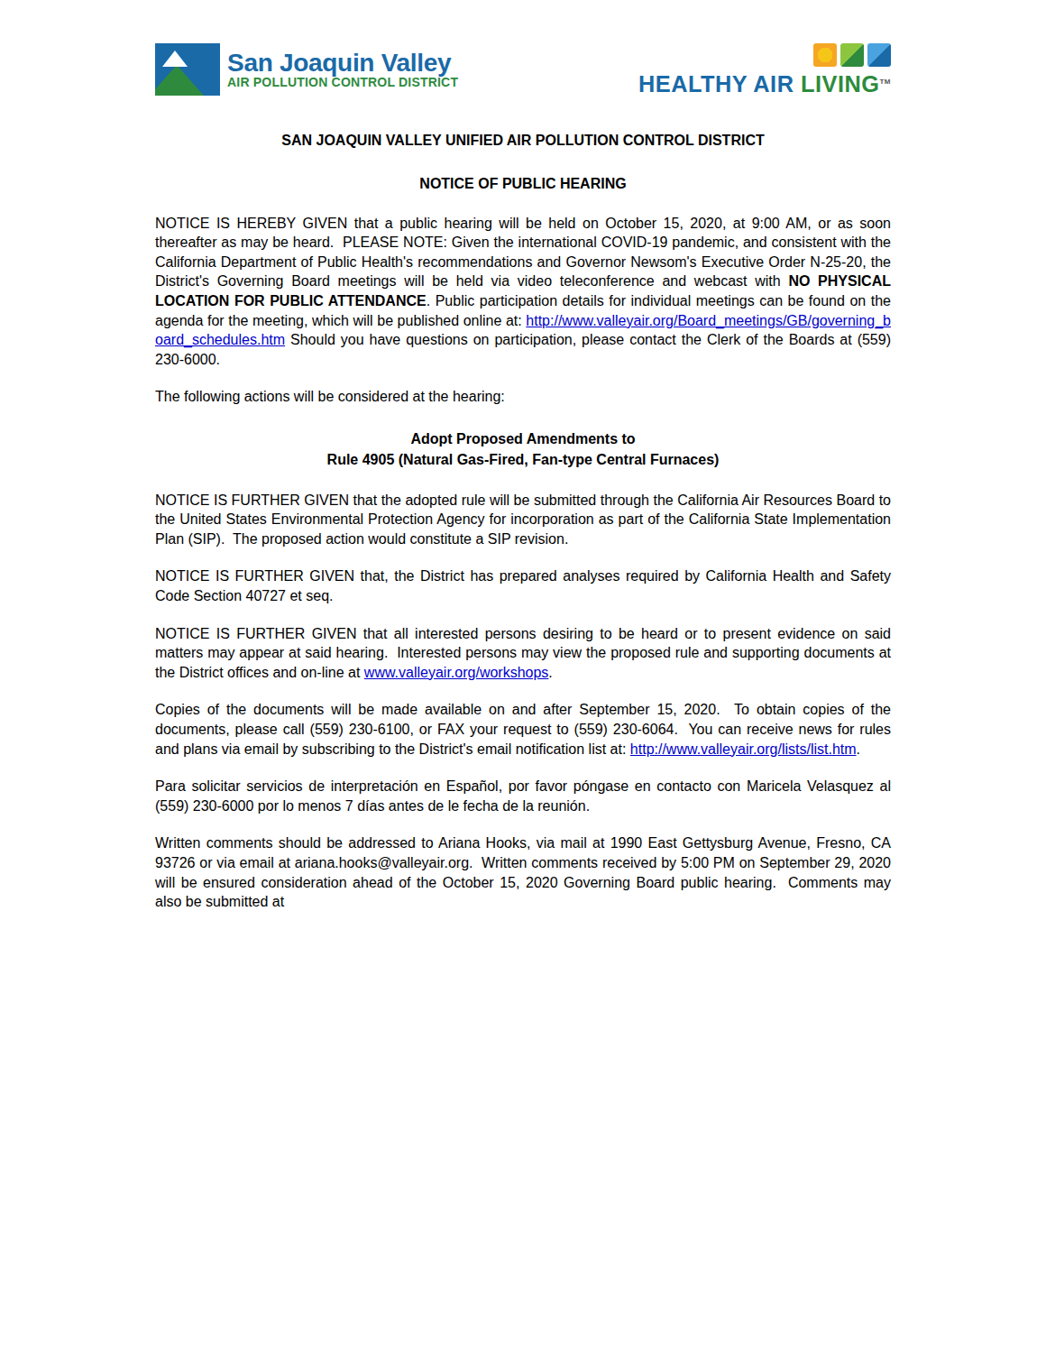San Joaquin Valley
AIR POLLUTION CONTROL DISTRICT
HEALTHY AIR LIVING TM
SAN JOAQUIN VALLEY UNIFIED AIR POLLUTION CONTROL DISTRICT
NOTICE OF PUBLIC HEARING
NOTICE IS HEREBY GIVEN that a public hearing will be held on October 15, 2020, at 9:00 AM, or as soon thereafter as may be heard. PLEASE NOTE: Given the international COVID-19 pandemic, and consistent with the California Department of Public Health's recommendations and Governor Newsom's Executive Order N-25-20, the District's Governing Board meetings will be held via video teleconference and webcast with NO PHYSICAL LOCATION FOR PUBLIC ATTENDANCE. Public participation details for individual meetings can be found on the agenda for the meeting, which will be published online at: http://www.valleyair.org/Board_meetings/GB/governing_board_schedules.htm Should you have questions on participation, please contact the Clerk of the Boards at (559) 230-6000.
The following actions will be considered at the hearing:
Adopt Proposed Amendments to
Rule 4905 (Natural Gas-Fired, Fan-type Central Furnaces)
NOTICE IS FURTHER GIVEN that the adopted rule will be submitted through the California Air Resources Board to the United States Environmental Protection Agency for incorporation as part of the California State Implementation Plan (SIP). The proposed action would constitute a SIP revision.
NOTICE IS FURTHER GIVEN that, the District has prepared analyses required by California Health and Safety Code Section 40727 et seq.
NOTICE IS FURTHER GIVEN that all interested persons desiring to be heard or to present evidence on said matters may appear at said hearing. Interested persons may view the proposed rule and supporting documents at the District offices and on-line at www.valleyair.org/workshops.
Copies of the documents will be made available on and after September 15, 2020. To obtain copies of the documents, please call (559) 230-6100, or FAX your request to (559) 230-6064. You can receive news for rules and plans via email by subscribing to the District's email notification list at: http://www.valleyair.org/lists/list.htm.
Para solicitar servicios de interpretación en Español, por favor póngase en contacto con Maricela Velasquez al (559) 230-6000 por lo menos 7 días antes de le fecha de la reunión.
Written comments should be addressed to Ariana Hooks, via mail at 1990 East Gettysburg Avenue, Fresno, CA 93726 or via email at ariana.hooks@valleyair.org. Written comments received by 5:00 PM on September 29, 2020 will be ensured consideration ahead of the October 15, 2020 Governing Board public hearing. Comments may also be submitted at